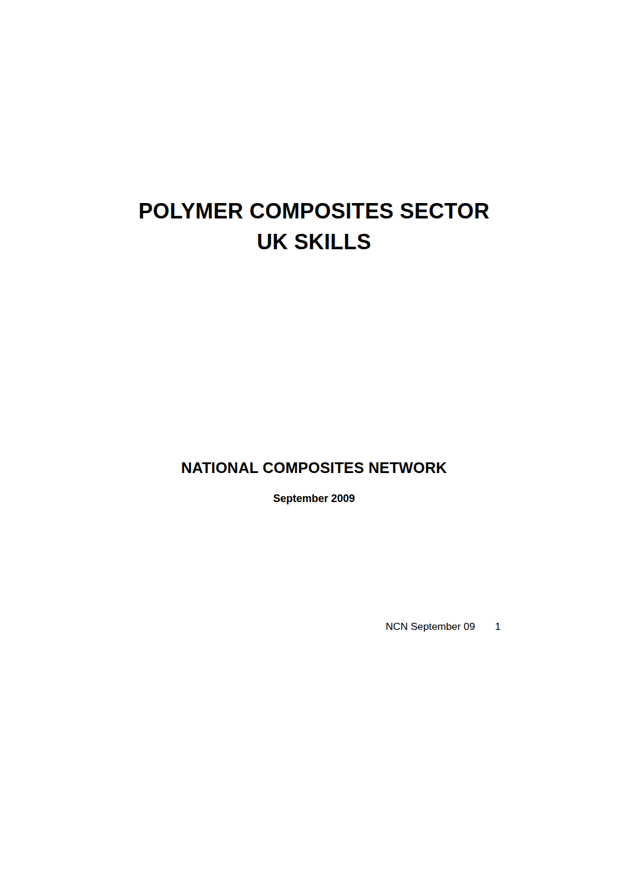POLYMER COMPOSITES SECTOR
UK SKILLS
NATIONAL COMPOSITES NETWORK
September 2009
NCN September 091